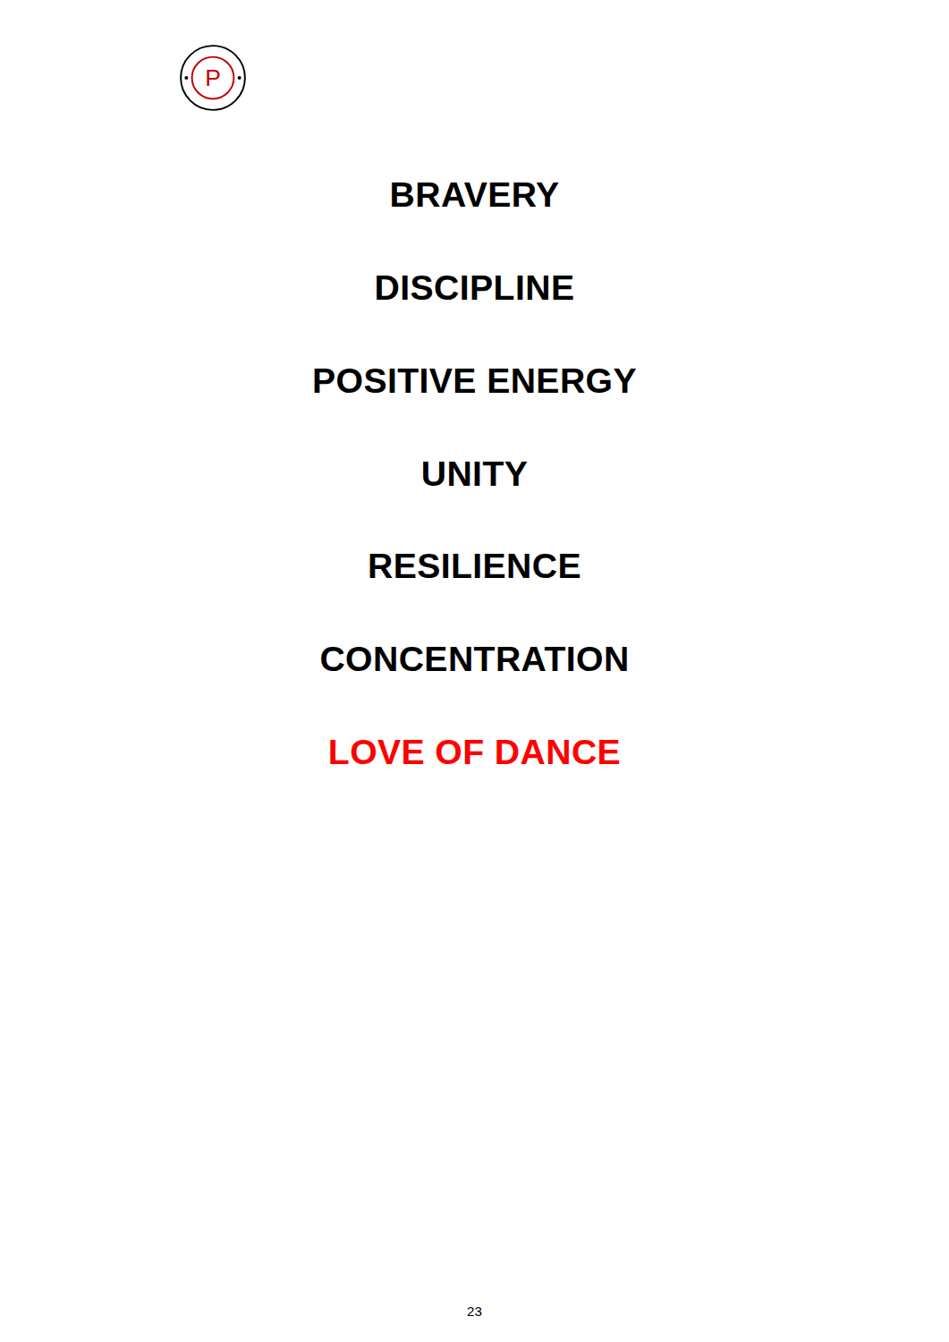P
BRAVERY
DISCIPLINE
POSITIVE ENERGY
UNITY
RESILIENCE
CONCENTRATION
LOVE OF DANCE
23